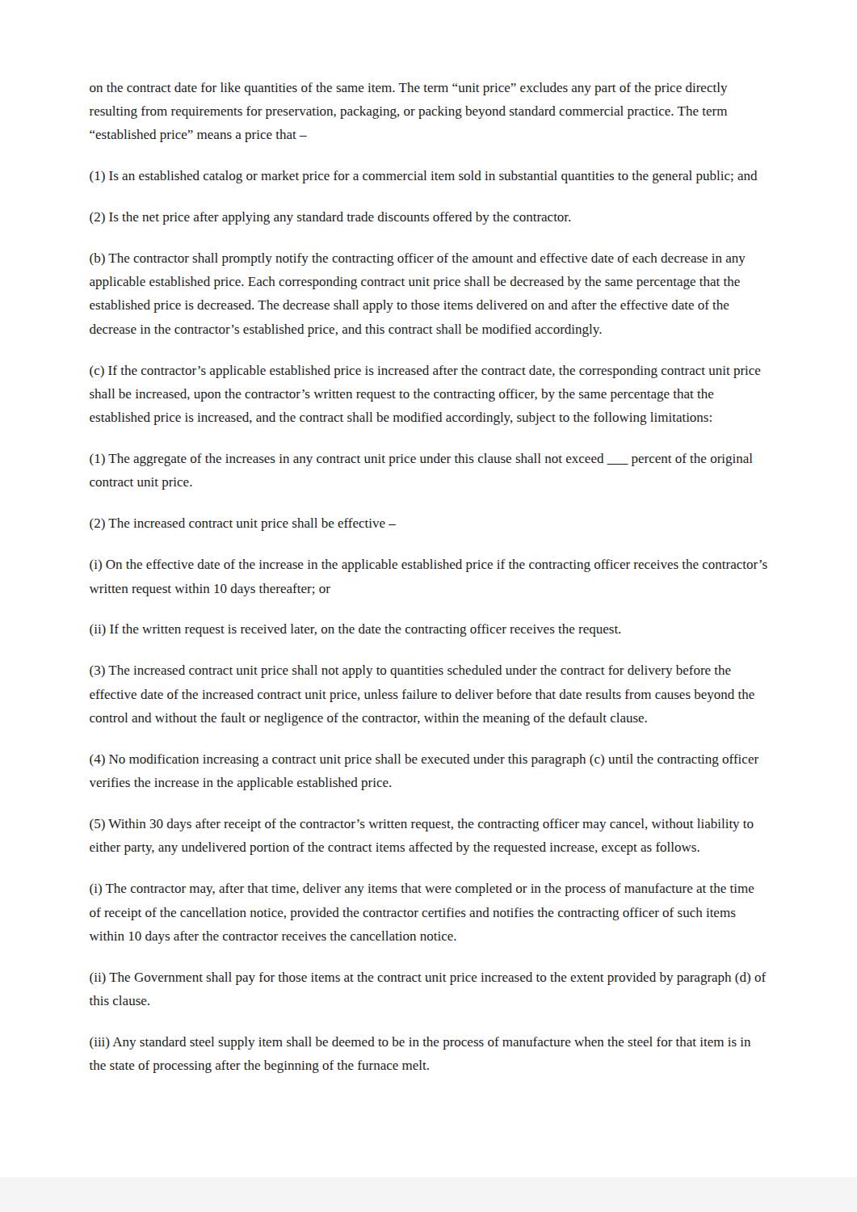on the contract date for like quantities of the same item. The term “unit price” excludes any part of the price directly resulting from requirements for preservation, packaging, or packing beyond standard commercial practice. The term “established price” means a price that –
(1) Is an established catalog or market price for a commercial item sold in substantial quantities to the general public; and
(2) Is the net price after applying any standard trade discounts offered by the contractor.
(b) The contractor shall promptly notify the contracting officer of the amount and effective date of each decrease in any applicable established price. Each corresponding contract unit price shall be decreased by the same percentage that the established price is decreased. The decrease shall apply to those items delivered on and after the effective date of the decrease in the contractor’s established price, and this contract shall be modified accordingly.
(c) If the contractor’s applicable established price is increased after the contract date, the corresponding contract unit price shall be increased, upon the contractor’s written request to the contracting officer, by the same percentage that the established price is increased, and the contract shall be modified accordingly, subject to the following limitations:
(1) The aggregate of the increases in any contract unit price under this clause shall not exceed ___ percent of the original contract unit price.
(2) The increased contract unit price shall be effective –
(i) On the effective date of the increase in the applicable established price if the contracting officer receives the contractor’s written request within 10 days thereafter; or
(ii) If the written request is received later, on the date the contracting officer receives the request.
(3) The increased contract unit price shall not apply to quantities scheduled under the contract for delivery before the effective date of the increased contract unit price, unless failure to deliver before that date results from causes beyond the control and without the fault or negligence of the contractor, within the meaning of the default clause.
(4) No modification increasing a contract unit price shall be executed under this paragraph (c) until the contracting officer verifies the increase in the applicable established price.
(5) Within 30 days after receipt of the contractor’s written request, the contracting officer may cancel, without liability to either party, any undelivered portion of the contract items affected by the requested increase, except as follows.
(i) The contractor may, after that time, deliver any items that were completed or in the process of manufacture at the time of receipt of the cancellation notice, provided the contractor certifies and notifies the contracting officer of such items within 10 days after the contractor receives the cancellation notice.
(ii) The Government shall pay for those items at the contract unit price increased to the extent provided by paragraph (d) of this clause.
(iii) Any standard steel supply item shall be deemed to be in the process of manufacture when the steel for that item is in the state of processing after the beginning of the furnace melt.